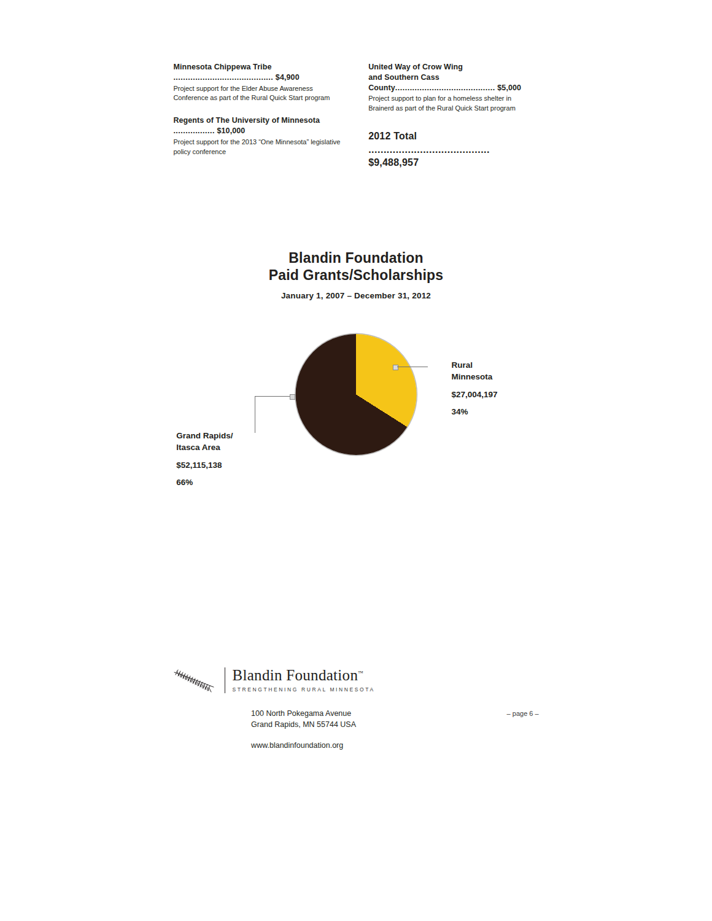Minnesota Chippewa Tribe ......................................... $4,900
Project support for the Elder Abuse Awareness Conference as part of the Rural Quick Start program
Regents of The University of Minnesota ................. $10,000
Project support for the 2013 “One Minnesota” legislative policy conference
United Way of Crow Wing
and Southern Cass County......................................... $5,000
Project support to plan for a homeless shelter in Brainerd as part of the Rural Quick Start program
2012 Total ........................................ $9,488,957
Blandin Foundation
Paid Grants/Scholarships
January 1, 2007 – December 31, 2012
Rural
Minnesota
$27,004,197
34%
Grand Rapids/
Itasca Area
$52,115,138
66%
Blandin Foundation™
STRENGTHENING RURAL MINNESOTA
100 North Pokegama Avenue
Grand Rapids, MN 55744 USA
– page 6 –
www.blandinfoundation.org